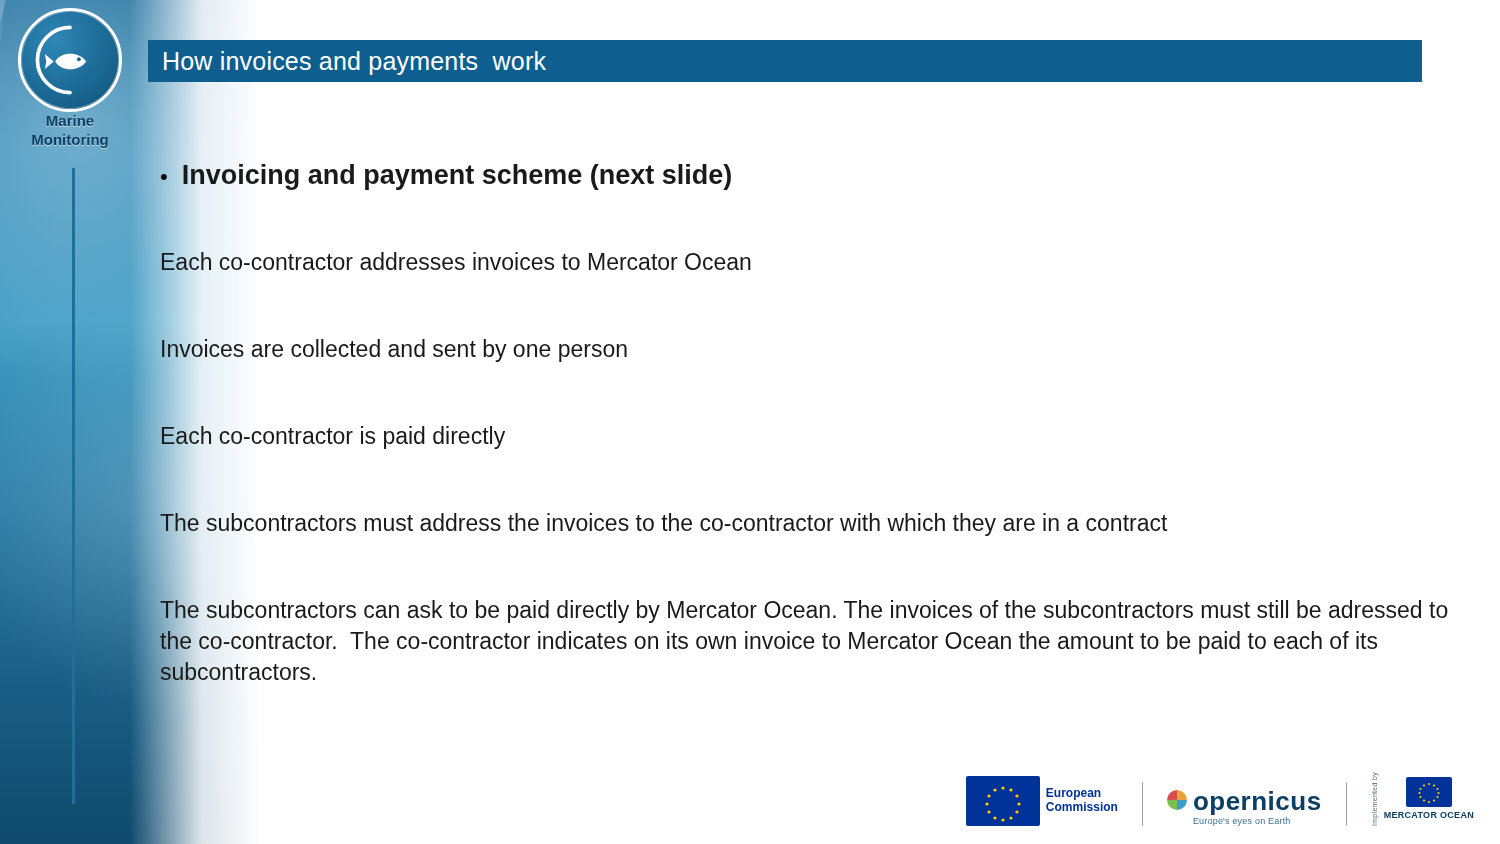Marine
Monitoring
How invoices and payments work
• Invoicing and payment scheme (next slide)
Each co-contractor addresses invoices to Mercator Ocean
Invoices are collected and sent by one person
Each co-contractor is paid directly
The subcontractors must address the invoices to the co-contractor with which they are in a contract
The subcontractors can ask to be paid directly by Mercator Ocean. The invoices of the subcontractors must still be adressed to the co-contractor. The co-contractor indicates on its own invoice to Mercator Ocean the amount to be paid to each of its subcontractors.
European
Commission
opernicus
Europe's eyes on Earth
Implemented by
MERCATOR OCEAN